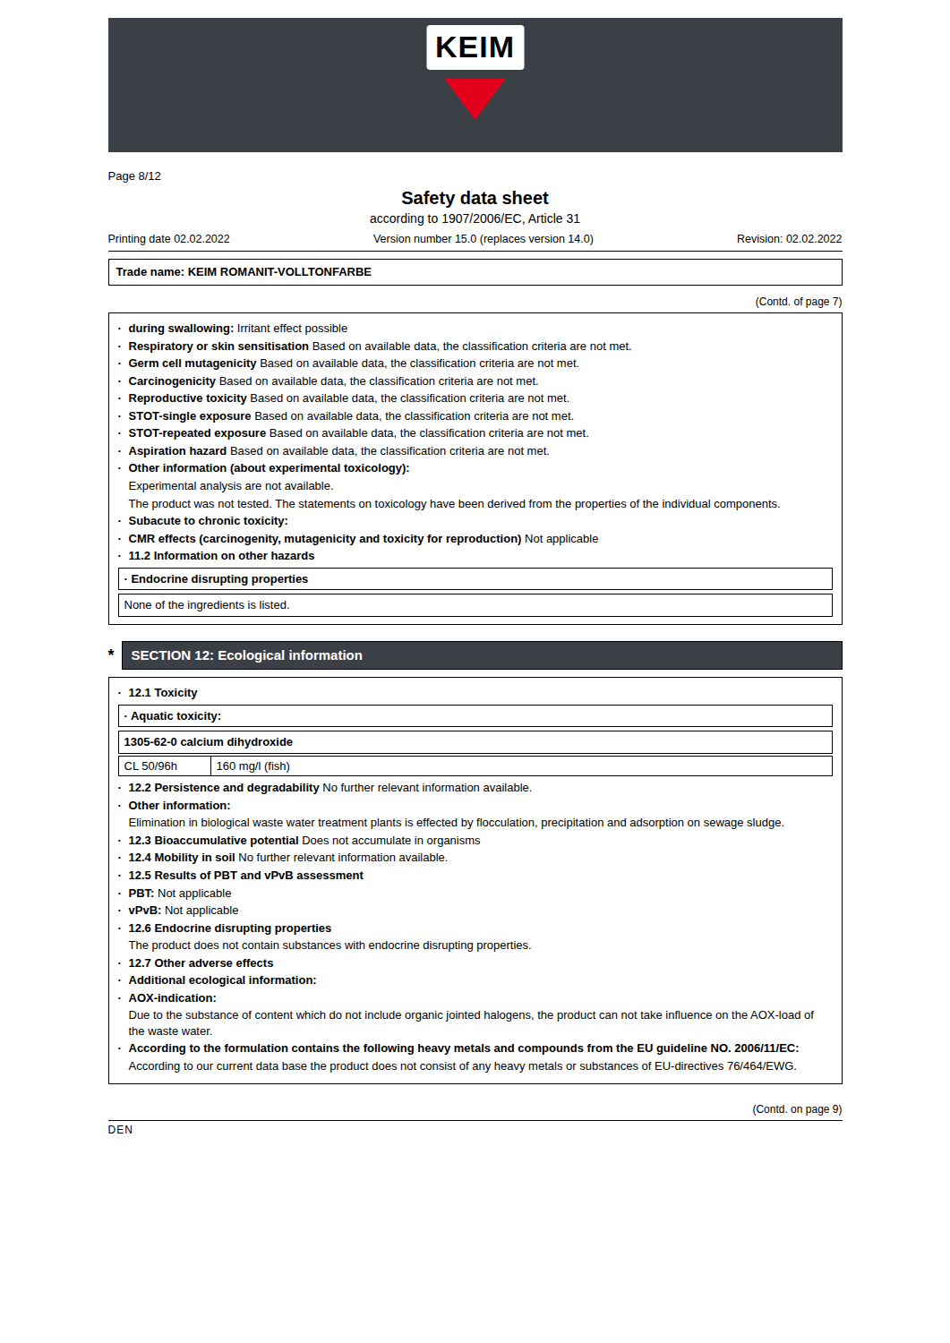KEIM
Page 8/12
Safety data sheet
according to 1907/2006/EC, Article 31
Printing date 02.02.2022 Version number 15.0 (replaces version 14.0) Revision: 02.02.2022
Trade name: KEIM ROMANIT-VOLLTONFARBE
(Contd. of page 7)
during swallowing: Irritant effect possible
Respiratory or skin sensitisation Based on available data, the classification criteria are not met.
Germ cell mutagenicity Based on available data, the classification criteria are not met.
Carcinogenicity Based on available data, the classification criteria are not met.
Reproductive toxicity Based on available data, the classification criteria are not met.
STOT-single exposure Based on available data, the classification criteria are not met.
STOT-repeated exposure Based on available data, the classification criteria are not met.
Aspiration hazard Based on available data, the classification criteria are not met.
Other information (about experimental toxicology):
Experimental analysis are not available.
The product was not tested. The statements on toxicology have been derived from the properties of the individual components.
Subacute to chronic toxicity:
CMR effects (carcinogenity, mutagenicity and toxicity for reproduction) Not applicable
11.2 Information on other hazards
· Endocrine disrupting properties
None of the ingredients is listed.
*
SECTION 12: Ecological information
12.1 Toxicity
· Aquatic toxicity:
1305-62-0 calcium dihydroxide
| CL 50/96h | 160 mg/l (fish) |
12.2 Persistence and degradability No further relevant information available.
Other information:
Elimination in biological waste water treatment plants is effected by flocculation, precipitation and adsorption on sewage sludge.
12.3 Bioaccumulative potential Does not accumulate in organisms
12.4 Mobility in soil No further relevant information available.
12.5 Results of PBT and vPvB assessment
PBT: Not applicable
vPvB: Not applicable
12.6 Endocrine disrupting properties
The product does not contain substances with endocrine disrupting properties.
12.7 Other adverse effects
Additional ecological information:
AOX-indication:
Due to the substance of content which do not include organic jointed halogens, the product can not take influence on the AOX-load of the waste water.
According to the formulation contains the following heavy metals and compounds from the EU guideline NO. 2006/11/EC:
According to our current data base the product does not consist of any heavy metals or substances of EU-directives 76/464/EWG.
(Contd. on page 9)
DEN